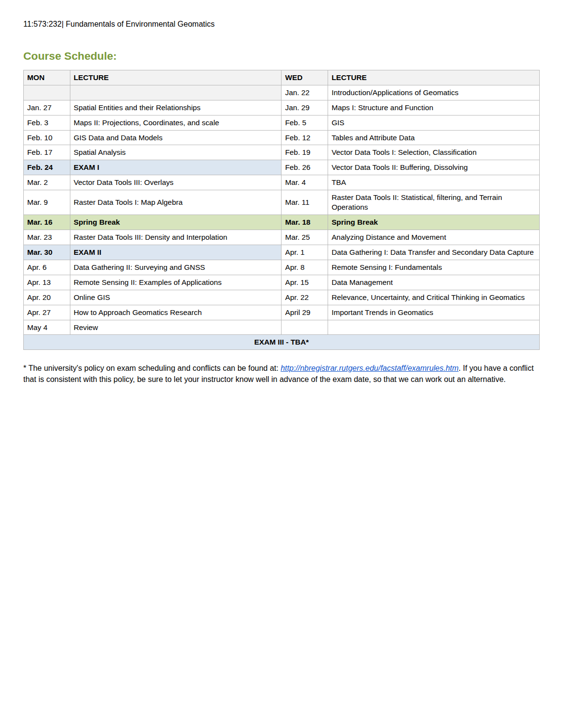11:573:232| Fundamentals of Environmental Geomatics
Course Schedule:
| MON | LECTURE | WED | LECTURE |
| --- | --- | --- | --- |
| | | Jan. 22 | Introduction/Applications of Geomatics |
| Jan. 27 | Spatial Entities and their Relationships | Jan. 29 | Maps I: Structure and Function |
| Feb. 3 | Maps II: Projections, Coordinates, and scale | Feb. 5 | GIS |
| Feb. 10 | GIS Data and Data Models | Feb. 12 | Tables and Attribute Data |
| Feb. 17 | Spatial Analysis | Feb. 19 | Vector Data Tools I: Selection, Classification |
| Feb. 24 | EXAM I | Feb. 26 | Vector Data Tools II: Buffering, Dissolving |
| Mar. 2 | Vector Data Tools III: Overlays | Mar. 4 | TBA |
| Mar. 9 | Raster Data Tools I: Map Algebra | Mar. 11 | Raster Data Tools II: Statistical, filtering, and Terrain Operations |
| Mar. 16 | Spring Break | Mar. 18 | Spring Break |
| Mar. 23 | Raster Data Tools III: Density and Interpolation | Mar. 25 | Analyzing Distance and Movement |
| Mar. 30 | EXAM II | Apr. 1 | Data Gathering I: Data Transfer and Secondary Data Capture |
| Apr. 6 | Data Gathering II: Surveying and GNSS | Apr. 8 | Remote Sensing I: Fundamentals |
| Apr. 13 | Remote Sensing II: Examples of Applications | Apr. 15 | Data Management |
| Apr. 20 | Online GIS | Apr. 22 | Relevance, Uncertainty, and Critical Thinking in Geomatics |
| Apr. 27 | How to Approach Geomatics Research | April 29 | Important Trends in Geomatics |
| May 4 | Review | | |
| EXAM III - TBA* |
* The university's policy on exam scheduling and conflicts can be found at: http://nbregistrar.rutgers.edu/facstaff/examrules.htm. If you have a conflict that is consistent with this policy, be sure to let your instructor know well in advance of the exam date, so that we can work out an alternative.